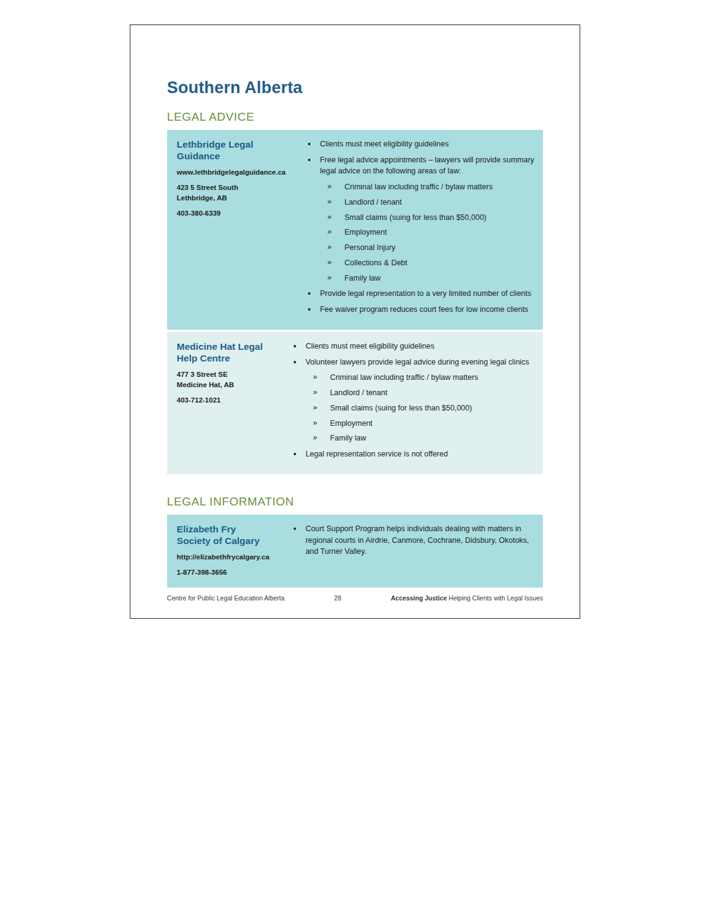Southern Alberta
LEGAL ADVICE
| Lethbridge Legal Guidance www.lethbridgelegalguidance.ca 423 5 Street South Lethbridge, AB 403-380-6339 | Clients must meet eligibility guidelines Free legal advice appointments – lawyers will provide summary legal advice on the following areas of law: Criminal law including traffic / bylaw matters Landlord / tenant Small claims (suing for less than $50,000) Employment Personal Injury Collections & Debt Family law Provide legal representation to a very limited number of clients Fee waiver program reduces court fees for low income clients |
| Medicine Hat Legal Help Centre 477 3 Street SE Medicine Hat, AB 403-712-1021 | Clients must meet eligibility guidelines Volunteer lawyers provide legal advice during evening legal clinics Criminal law including traffic / bylaw matters Landlord / tenant Small claims (suing for less than $50,000) Employment Family law Legal representation service is not offered |
LEGAL INFORMATION
| Elizabeth Fry Society of Calgary http://elizabethfrycalgary.ca 1-877-398-3656 | Court Support Program helps individuals dealing with matters in regional courts in Airdrie, Canmore, Cochrane, Didsbury, Okotoks, and Turner Valley. |
Centre for Public Legal Education Alberta
28
Accessing Justice Helping Clients with Legal Issues